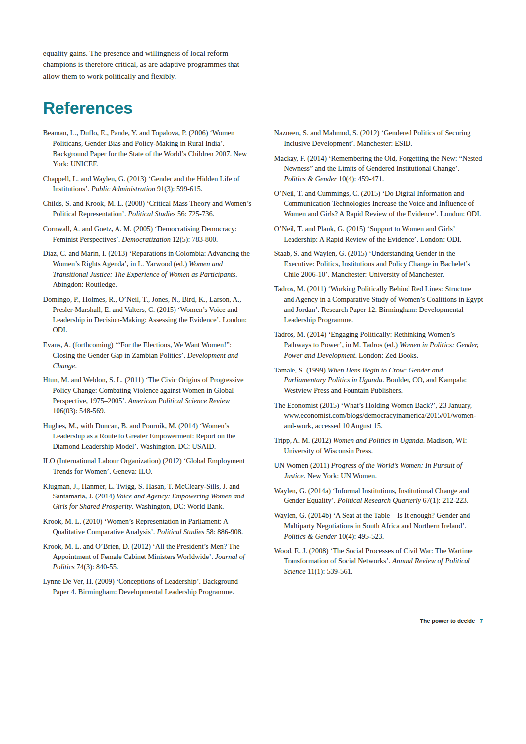equality gains. The presence and willingness of local reform champions is therefore critical, as are adaptive programmes that allow them to work politically and flexibly.
References
Beaman, L., Duflo, E., Pande, Y. and Topalova, P. (2006) ‘Women Politicans, Gender Bias and Policy-Making in Rural India’. Background Paper for the State of the World’s Children 2007. New York: UNICEF.
Chappell, L. and Waylen, G. (2013) ‘Gender and the Hidden Life of Institutions’. Public Administration 91(3): 599-615.
Childs, S. and Krook, M. L. (2008) ‘Critical Mass Theory and Women’s Political Representation’. Political Studies 56: 725-736.
Cornwall, A. and Goetz, A. M. (2005) ‘Democratising Democracy: Feminist Perspectives’. Democratization 12(5): 783-800.
Diaz, C. and Marin, I. (2013) ‘Reparations in Colombia: Advancing the Women’s Rights Agenda’, in L. Yarwood (ed.) Women and Transitional Justice: The Experience of Women as Participants. Abingdon: Routledge.
Domingo, P., Holmes, R., O’Neil, T., Jones, N., Bird, K., Larson, A., Presler-Marshall, E. and Valters, C. (2015) ‘Women’s Voice and Leadership in Decision-Making: Assessing the Evidence’. London: ODI.
Evans, A. (forthcoming) ‘“For the Elections, We Want Women!”: Closing the Gender Gap in Zambian Politics’. Development and Change.
Htun, M. and Weldon, S. L. (2011) ‘The Civic Origins of Progressive Policy Change: Combating Violence against Women in Global Perspective, 1975–2005’. American Political Science Review 106(03): 548-569.
Hughes, M., with Duncan, B. and Pournik, M. (2014) ‘Women’s Leadership as a Route to Greater Empowerment: Report on the Diamond Leadership Model’. Washington, DC: USAID.
ILO (International Labour Organization) (2012) ‘Global Employment Trends for Women’. Geneva: ILO.
Klugman, J., Hanmer, L. Twigg, S. Hasan, T. McCleary-Sills, J. and Santamaria, J. (2014) Voice and Agency: Empowering Women and Girls for Shared Prosperity. Washington, DC: World Bank.
Krook, M. L. (2010) ‘Women’s Representation in Parliament: A Qualitative Comparative Analysis’. Political Studies 58: 886-908.
Krook, M. L. and O’Brien, D. (2012) ‘All the President’s Men? The Appointment of Female Cabinet Ministers Worldwide’. Journal of Politics 74(3): 840-55.
Lynne De Ver, H. (2009) ‘Conceptions of Leadership’. Background Paper 4. Birmingham: Developmental Leadership Programme.
Nazneen, S. and Mahmud, S. (2012) ‘Gendered Politics of Securing Inclusive Development’. Manchester: ESID.
Mackay, F. (2014) ‘Remembering the Old, Forgetting the New: “Nested Newness” and the Limits of Gendered Institutional Change’. Politics & Gender 10(4): 459-471.
O’Neil, T. and Cummings, C. (2015) ‘Do Digital Information and Communication Technologies Increase the Voice and Influence of Women and Girls? A Rapid Review of the Evidence’. London: ODI.
O’Neil, T. and Plank, G. (2015) ‘Support to Women and Girls’ Leadership: A Rapid Review of the Evidence’. London: ODI.
Staab, S. and Waylen, G. (2015) ‘Understanding Gender in the Executive: Politics, Institutions and Policy Change in Bachelet’s Chile 2006-10’. Manchester: University of Manchester.
Tadros, M. (2011) ‘Working Politically Behind Red Lines: Structure and Agency in a Comparative Study of Women’s Coalitions in Egypt and Jordan’. Research Paper 12. Birmingham: Developmental Leadership Programme.
Tadros, M. (2014) ‘Engaging Politically: Rethinking Women’s Pathways to Power’, in M. Tadros (ed.) Women in Politics: Gender, Power and Development. London: Zed Books.
Tamale, S. (1999) When Hens Begin to Crow: Gender and Parliamentary Politics in Uganda. Boulder, CO, and Kampala: Westview Press and Fountain Publishers.
The Economist (2015) ‘What’s Holding Women Back?’, 23 January, www.economist.com/blogs/democracyinamerica/2015/01/women-and-work, accessed 10 August 15.
Tripp, A. M. (2012) Women and Politics in Uganda. Madison, WI: University of Wisconsin Press.
UN Women (2011) Progress of the World’s Women: In Pursuit of Justice. New York: UN Women.
Waylen, G. (2014a) ‘Informal Institutions, Institutional Change and Gender Equality’. Political Research Quarterly 67(1): 212-223.
Waylen, G. (2014b) ‘A Seat at the Table – Is It enough? Gender and Multiparty Negotiations in South Africa and Northern Ireland’. Politics & Gender 10(4): 495-523.
Wood, E. J. (2008) ‘The Social Processes of Civil War: The Wartime Transformation of Social Networks’. Annual Review of Political Science 11(1): 539-561.
The power to decide 7